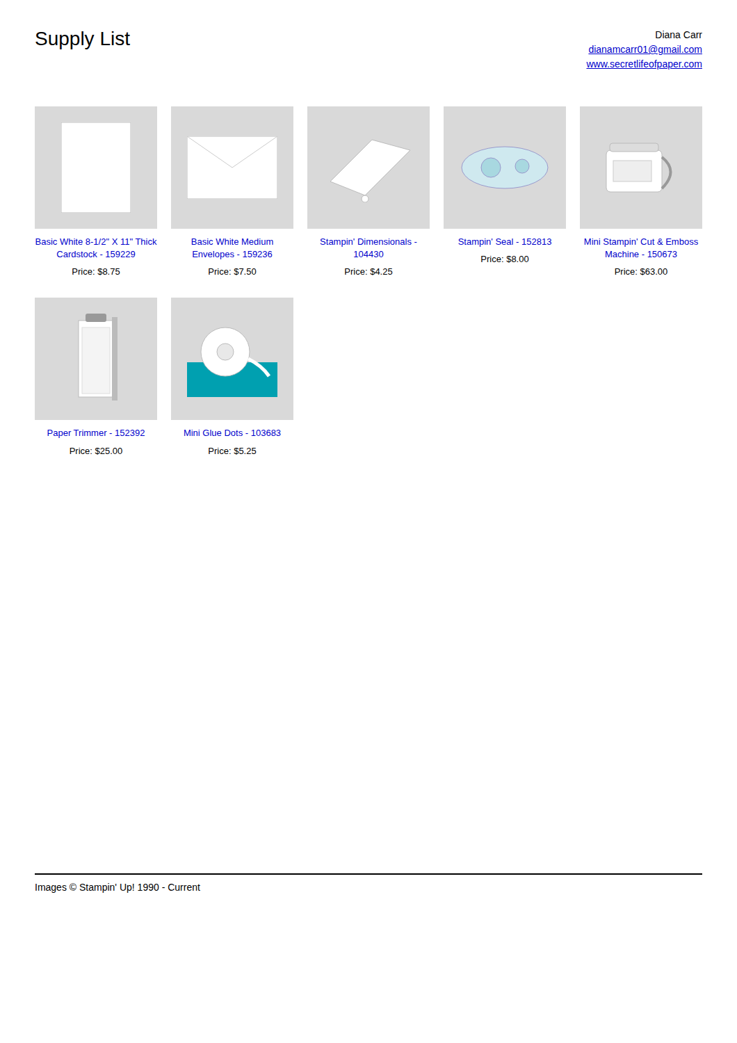Supply List
Diana Carr
dianamcarr01@gmail.com
www.secretlifeofpaper.com
Basic White 8-1/2" X 11" Thick Cardstock - 159229
Price: $8.75
Basic White Medium Envelopes - 159236
Price: $7.50
Stampin' Dimensionals - 104430
Price: $4.25
Stampin' Seal - 152813
Price: $8.00
Mini Stampin' Cut & Emboss Machine - 150673
Price: $63.00
Paper Trimmer - 152392
Price: $25.00
Mini Glue Dots - 103683
Price: $5.25
Images © Stampin' Up! 1990 - Current